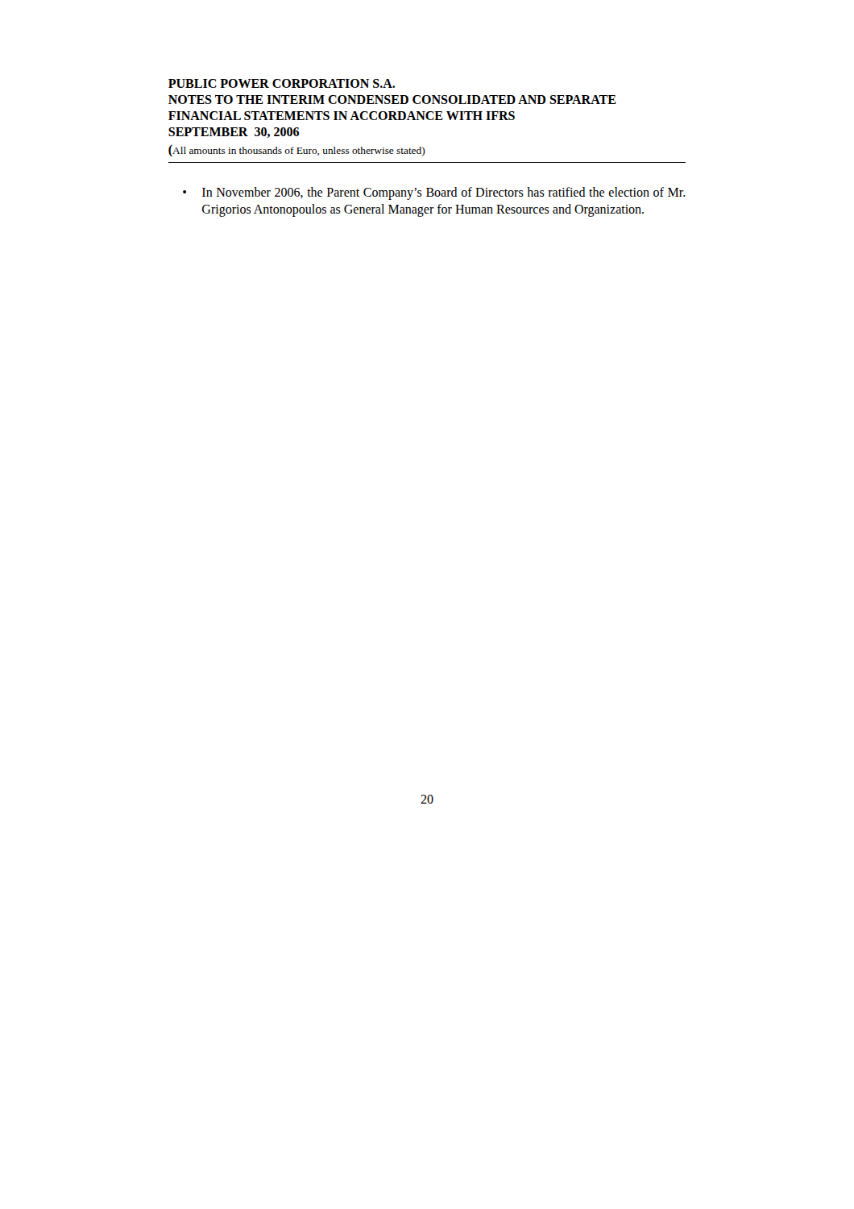Public Power Corporation S.A.
Notes to the Interim Condensed Consolidated and Separate Financial Statements in Accordance with IFRS
September 30, 2006
(All amounts in thousands of Euro, unless otherwise stated)
In November 2006, the Parent Company’s Board of Directors has ratified the election of Mr. Grigorios Antonopoulos as General Manager for Human Resources and Organization.
20